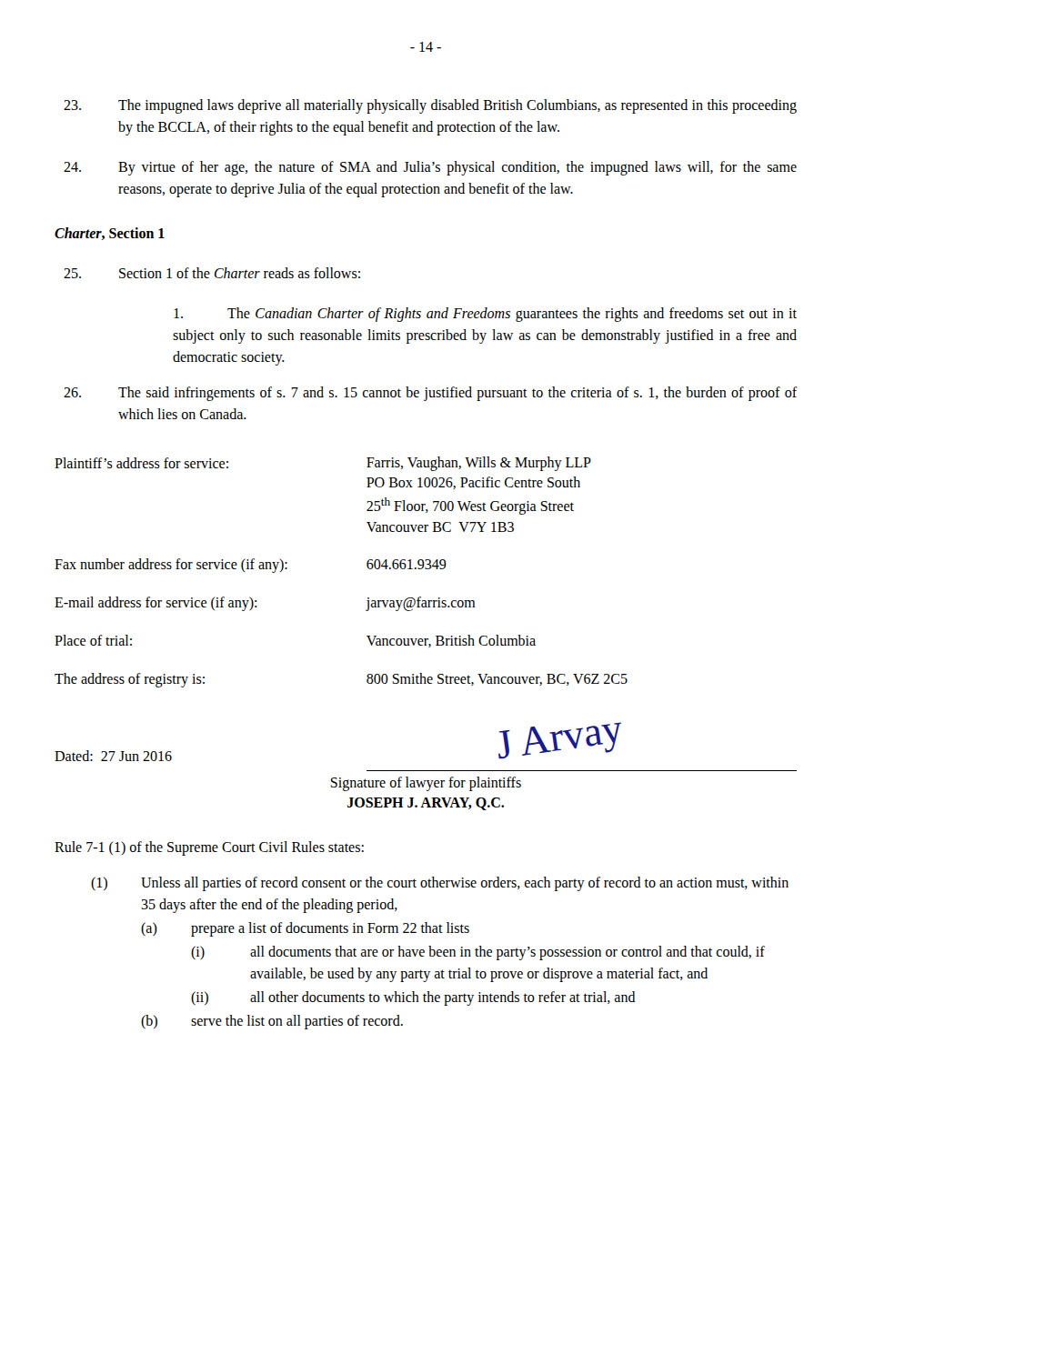- 14 -
23.
The impugned laws deprive all materially physically disabled British Columbians, as represented in this proceeding by the BCCLA, of their rights to the equal benefit and protection of the law.
24.
By virtue of her age, the nature of SMA and Julia’s physical condition, the impugned laws will, for the same reasons, operate to deprive Julia of the equal protection and benefit of the law.
Charter, Section 1
25.
Section 1 of the Charter reads as follows:
1. The Canadian Charter of Rights and Freedoms guarantees the rights and freedoms set out in it subject only to such reasonable limits prescribed by law as can be demonstrably justified in a free and democratic society.
26.
The said infringements of s. 7 and s. 15 cannot be justified pursuant to the criteria of s. 1, the burden of proof of which lies on Canada.
| Plaintiff’s address for service: | Farris, Vaughan, Wills & Murphy LLP PO Box 10026, Pacific Centre South 25 th Floor, 700 West Georgia Street Vancouver BC V7Y 1B3 |
| Fax number address for service (if any): | 604.661.9349 |
| E-mail address for service (if any): | jarvay@farris.com |
| Place of trial: | Vancouver, British Columbia |
| The address of registry is: | 800 Smithe Street, Vancouver, BC, V6Z 2C5 |
Dated: 27 Jun 2016
J Arvay
Signature of lawyer for plaintiffs
JOSEPH J. ARVAY, Q.C.
Rule 7-1 (1) of the Supreme Court Civil Rules states:
(1)
Unless all parties of record consent or the court otherwise orders, each party of record to an action must, within 35 days after the end of the pleading period,
(a)
prepare a list of documents in Form 22 that lists
(i)
all documents that are or have been in the party’s possession or control and that could, if available, be used by any party at trial to prove or disprove a material fact, and
(ii)
all other documents to which the party intends to refer at trial, and
(b)
serve the list on all parties of record.